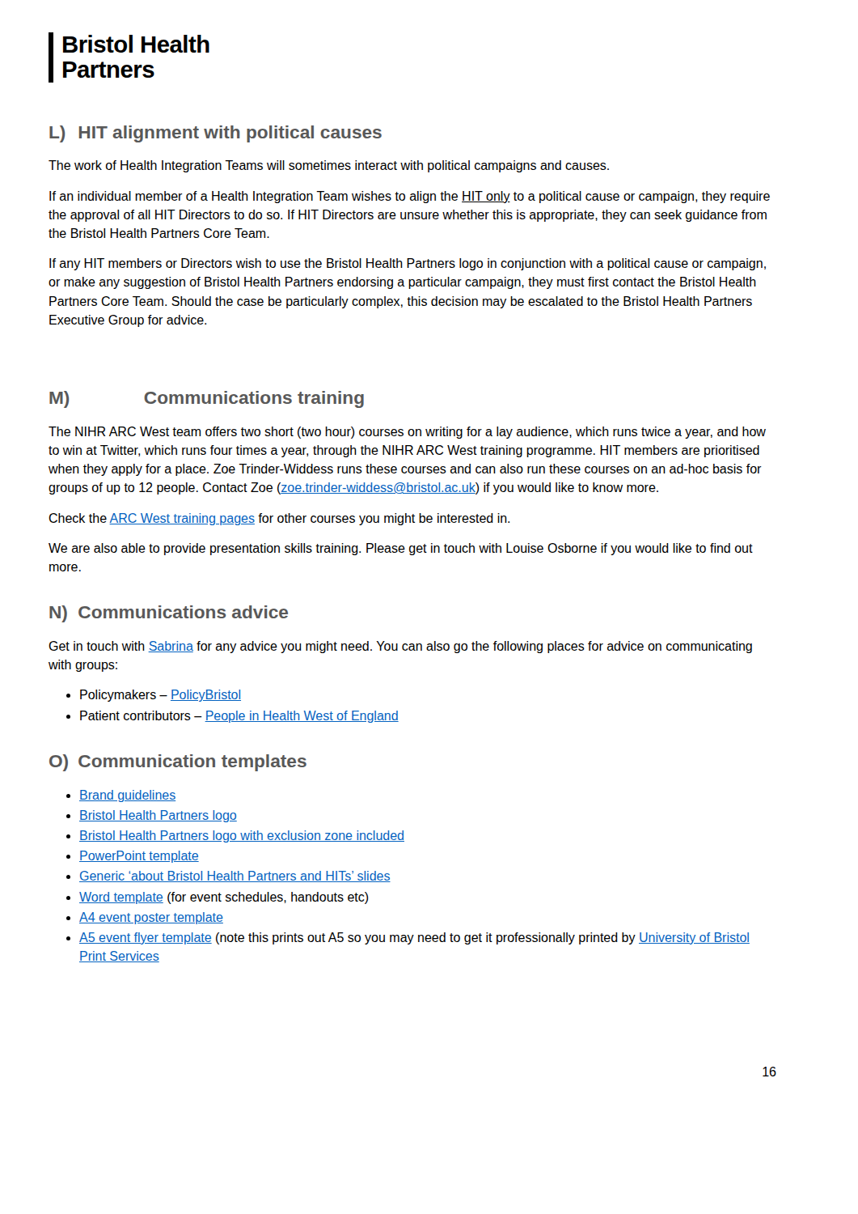Bristol Health
Partners
L) HIT alignment with political causes
The work of Health Integration Teams will sometimes interact with political campaigns and causes.
If an individual member of a Health Integration Team wishes to align the HIT only to a political cause or campaign, they require the approval of all HIT Directors to do so. If HIT Directors are unsure whether this is appropriate, they can seek guidance from the Bristol Health Partners Core Team.
If any HIT members or Directors wish to use the Bristol Health Partners logo in conjunction with a political cause or campaign, or make any suggestion of Bristol Health Partners endorsing a particular campaign, they must first contact the Bristol Health Partners Core Team. Should the case be particularly complex, this decision may be escalated to the Bristol Health Partners Executive Group for advice.
M) Communications training
The NIHR ARC West team offers two short (two hour) courses on writing for a lay audience, which runs twice a year, and how to win at Twitter, which runs four times a year, through the NIHR ARC West training programme. HIT members are prioritised when they apply for a place. Zoe Trinder-Widdess runs these courses and can also run these courses on an ad-hoc basis for groups of up to 12 people. Contact Zoe (zoe.trinder-widdess@bristol.ac.uk) if you would like to know more.
Check the ARC West training pages for other courses you might be interested in.
We are also able to provide presentation skills training. Please get in touch with Louise Osborne if you would like to find out more.
N) Communications advice
Get in touch with Sabrina for any advice you might need. You can also go the following places for advice on communicating with groups:
Policymakers – PolicyBristol
Patient contributors – People in Health West of England
O) Communication templates
Brand guidelines
Bristol Health Partners logo
Bristol Health Partners logo with exclusion zone included
PowerPoint template
Generic ‘about Bristol Health Partners and HITs’ slides
Word template (for event schedules, handouts etc)
A4 event poster template
A5 event flyer template (note this prints out A5 so you may need to get it professionally printed by University of Bristol Print Services
16